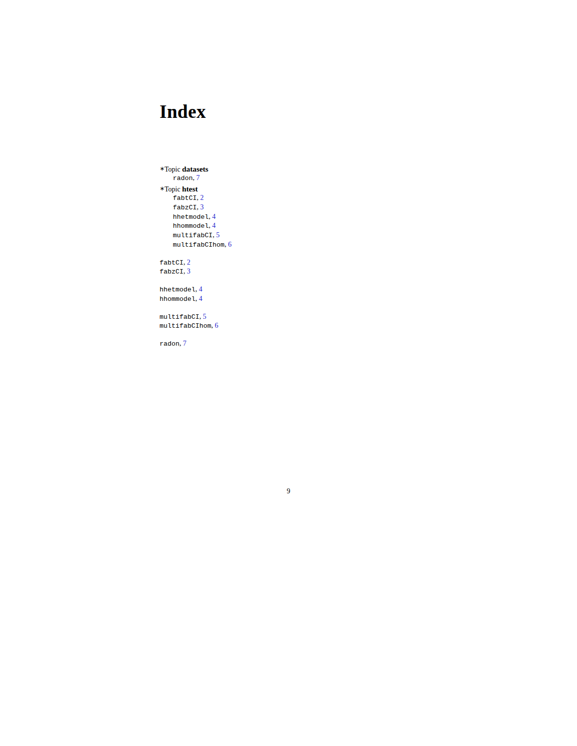Index
∗Topic datasets
radon, 7
∗Topic htest
fabtCI, 2
fabzCI, 3
hhetmodel, 4
hhommodel, 4
multifabCI, 5
multifabCIhom, 6
fabtCI, 2
fabzCI, 3
hhetmodel, 4
hhommodel, 4
multifabCI, 5
multifabCIhom, 6
radon, 7
9